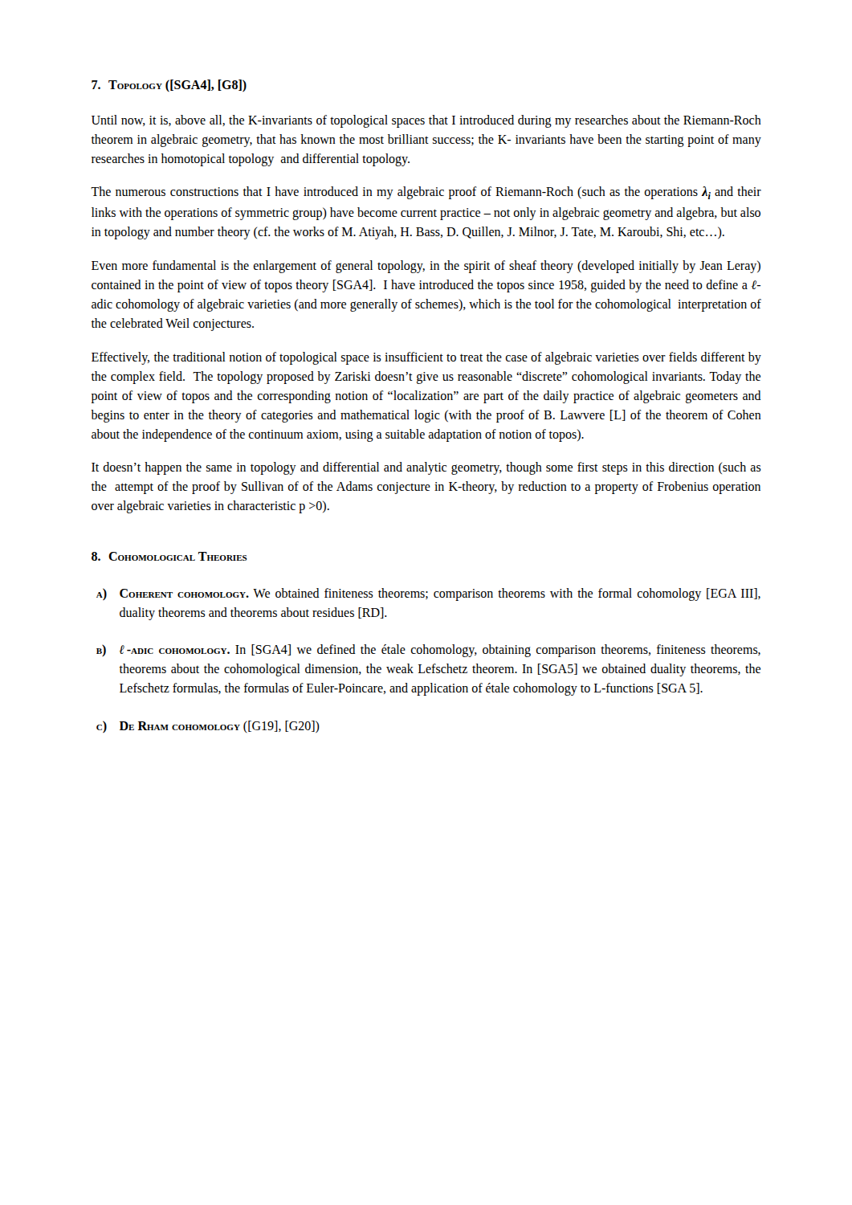7. Topology ([SGA4], [G8])
Until now, it is, above all, the K-invariants of topological spaces that I introduced during my researches about the Riemann-Roch theorem in algebraic geometry, that has known the most brilliant success; the K- invariants have been the starting point of many researches in homotopical topology and differential topology.
The numerous constructions that I have introduced in my algebraic proof of Riemann-Roch (such as the operations λi and their links with the operations of symmetric group) have become current practice – not only in algebraic geometry and algebra, but also in topology and number theory (cf. the works of M. Atiyah, H. Bass, D. Quillen, J. Milnor, J. Tate, M. Karoubi, Shi, etc…).
Even more fundamental is the enlargement of general topology, in the spirit of sheaf theory (developed initially by Jean Leray) contained in the point of view of topos theory [SGA4]. I have introduced the topos since 1958, guided by the need to define a ℓ-adic cohomology of algebraic varieties (and more generally of schemes), which is the tool for the cohomological interpretation of the celebrated Weil conjectures.
Effectively, the traditional notion of topological space is insufficient to treat the case of algebraic varieties over fields different by the complex field. The topology proposed by Zariski doesn’t give us reasonable “discrete” cohomological invariants. Today the point of view of topos and the corresponding notion of “localization” are part of the daily practice of algebraic geometers and begins to enter in the theory of categories and mathematical logic (with the proof of B. Lawvere [L] of the theorem of Cohen about the independence of the continuum axiom, using a suitable adaptation of notion of topos).
It doesn’t happen the same in topology and differential and analytic geometry, though some first steps in this direction (such as the attempt of the proof by Sullivan of of the Adams conjecture in K-theory, by reduction to a property of Frobenius operation over algebraic varieties in characteristic p >0).
8. Cohomological Theories
a) Coherent cohomology. We obtained finiteness theorems; comparison theorems with the formal cohomology [EGA III], duality theorems and theorems about residues [RD].
b) ℓ-adic cohomology. In [SGA4] we defined the étale cohomology, obtaining comparison theorems, finiteness theorems, theorems about the cohomological dimension, the weak Lefschetz theorem. In [SGA5] we obtained duality theorems, the Lefschetz formulas, the formulas of Euler-Poincare, and application of étale cohomology to L-functions [SGA 5].
c) De Rham cohomology ([G19], [G20])